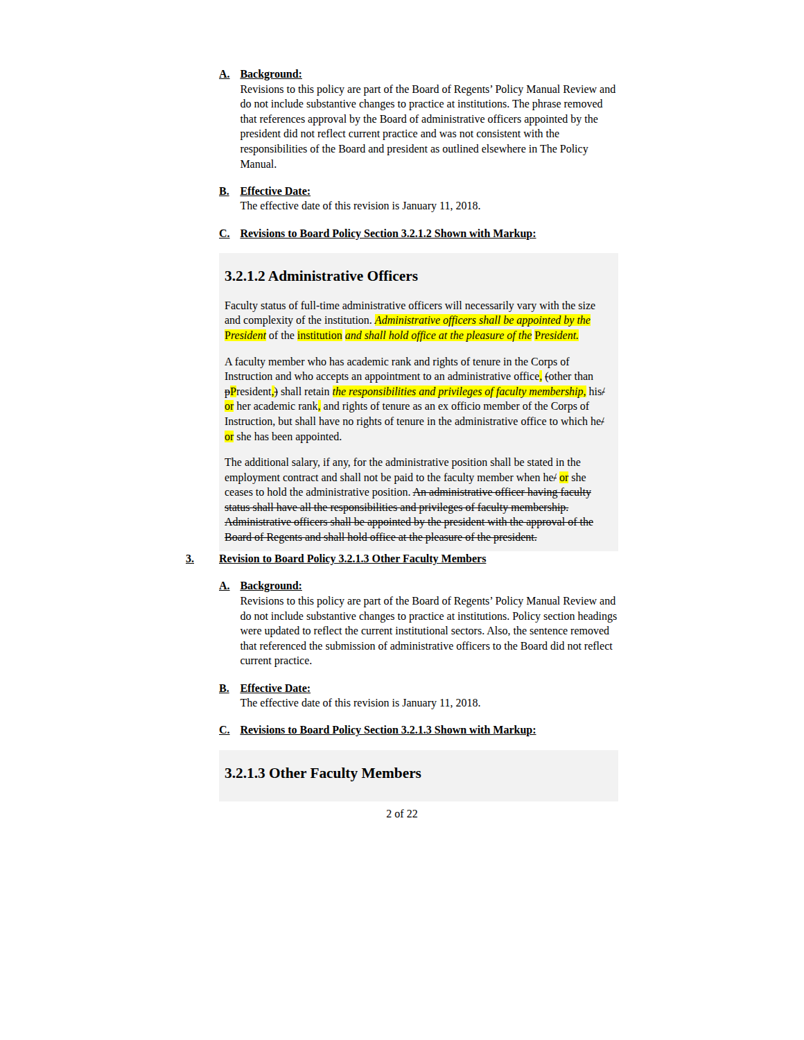A.
Background:
Revisions to this policy are part of the Board of Regents’ Policy Manual Review and do not include substantive changes to practice at institutions. The phrase removed that references approval by the Board of administrative officers appointed by the president did not reflect current practice and was not consistent with the responsibilities of the Board and president as outlined elsewhere in The Policy Manual.
B.
Effective Date:
The effective date of this revision is January 11, 2018.
C.
Revisions to Board Policy Section 3.2.1.2 Shown with Markup:
3.2.1.2 Administrative Officers
Faculty status of full-time administrative officers will necessarily vary with the size and complexity of the institution. Administrative officers shall be appointed by the President of the institution and shall hold office at the pleasure of the President.
A faculty member who has academic rank and rights of tenure in the Corps of Instruction and who accepts an appointment to an administrative office, (other than pPresident,) shall retain the responsibilities and privileges of faculty membership, his/ or her academic rank, and rights of tenure as an ex officio member of the Corps of Instruction, but shall have no rights of tenure in the administrative office to which he/ or she has been appointed.
The additional salary, if any, for the administrative position shall be stated in the employment contract and shall not be paid to the faculty member when he/ or she ceases to hold the administrative position. An administrative officer having faculty status shall have all the responsibilities and privileges of faculty membership. Administrative officers shall be appointed by the president with the approval of the Board of Regents and shall hold office at the pleasure of the president.
3.
Revision to Board Policy 3.2.1.3 Other Faculty Members
A.
Background:
Revisions to this policy are part of the Board of Regents’ Policy Manual Review and do not include substantive changes to practice at institutions. Policy section headings were updated to reflect the current institutional sectors. Also, the sentence removed that referenced the submission of administrative officers to the Board did not reflect current practice.
B.
Effective Date:
The effective date of this revision is January 11, 2018.
C.
Revisions to Board Policy Section 3.2.1.3 Shown with Markup:
3.2.1.3 Other Faculty Members
2 of 22